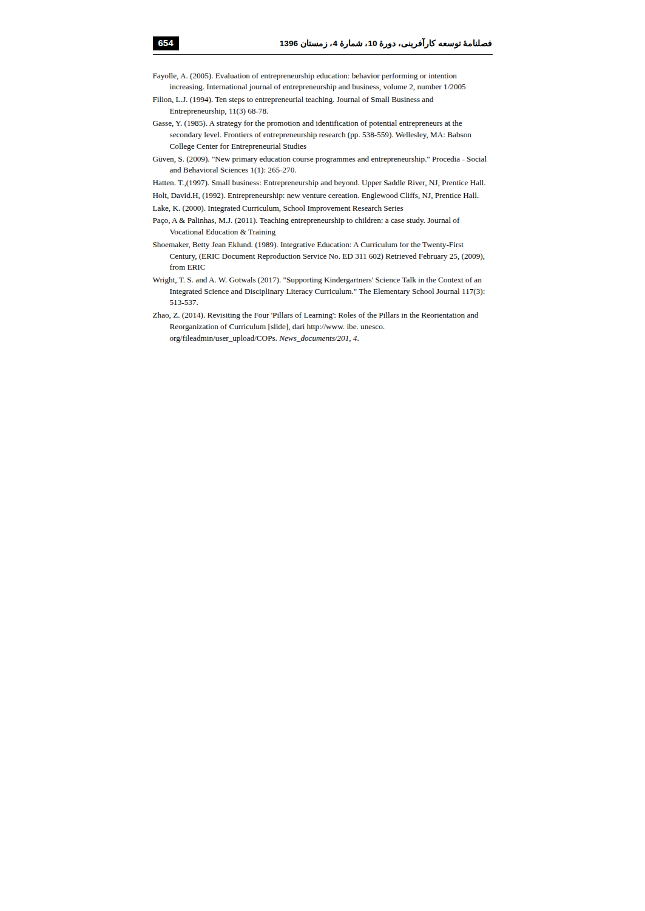فصلنامهٔ توسعه کارآفرینی، دورهٔ 10، شمارهٔ 4، زمستان 1396
654
Fayolle, A. (2005). Evaluation of entrepreneurship education: behavior performing or intention increasing. International journal of entrepreneurship and business, volume 2, number 1/2005
Filion, L.J. (1994). Ten steps to entrepreneurial teaching. Journal of Small Business and Entrepreneurship, 11(3) 68-78.
Gasse, Y. (1985). A strategy for the promotion and identification of potential entrepreneurs at the secondary level. Frontiers of entrepreneurship research (pp. 538-559). Wellesley, MA: Babson College Center for Entrepreneurial Studies
Güven, S. (2009). "New primary education course programmes and entrepreneurship." Procedia - Social and Behavioral Sciences 1(1): 265-270.
Hatten. T.,(1997). Small business: Entrepreneurship and beyond. Upper Saddle River, NJ, Prentice Hall.
Holt, David.H, (1992). Entrepreneurship: new venture cereation. Englewood Cliffs, NJ, Prentice Hall.
Lake, K. (2000). Integrated Curriculum, School Improvement Research Series
Paço, A & Palinhas, M.J. (2011). Teaching entrepreneurship to children: a case study. Journal of Vocational Education & Training
Shoemaker, Betty Jean Eklund. (1989). Integrative Education: A Curriculum for the Twenty-First Century, (ERIC Document Reproduction Service No. ED 311 602) Retrieved February 25, (2009), from ERIC
Wright, T. S. and A. W. Gotwals (2017). "Supporting Kindergartners' Science Talk in the Context of an Integrated Science and Disciplinary Literacy Curriculum." The Elementary School Journal 117(3): 513-537.
Zhao, Z. (2014). Revisiting the Four 'Pillars of Learning': Roles of the Pillars in the Reorientation and Reorganization of Curriculum [slide], dari http://www. ibe. unesco. org/fileadmin/user_upload/COPs. News_documents/201, 4.